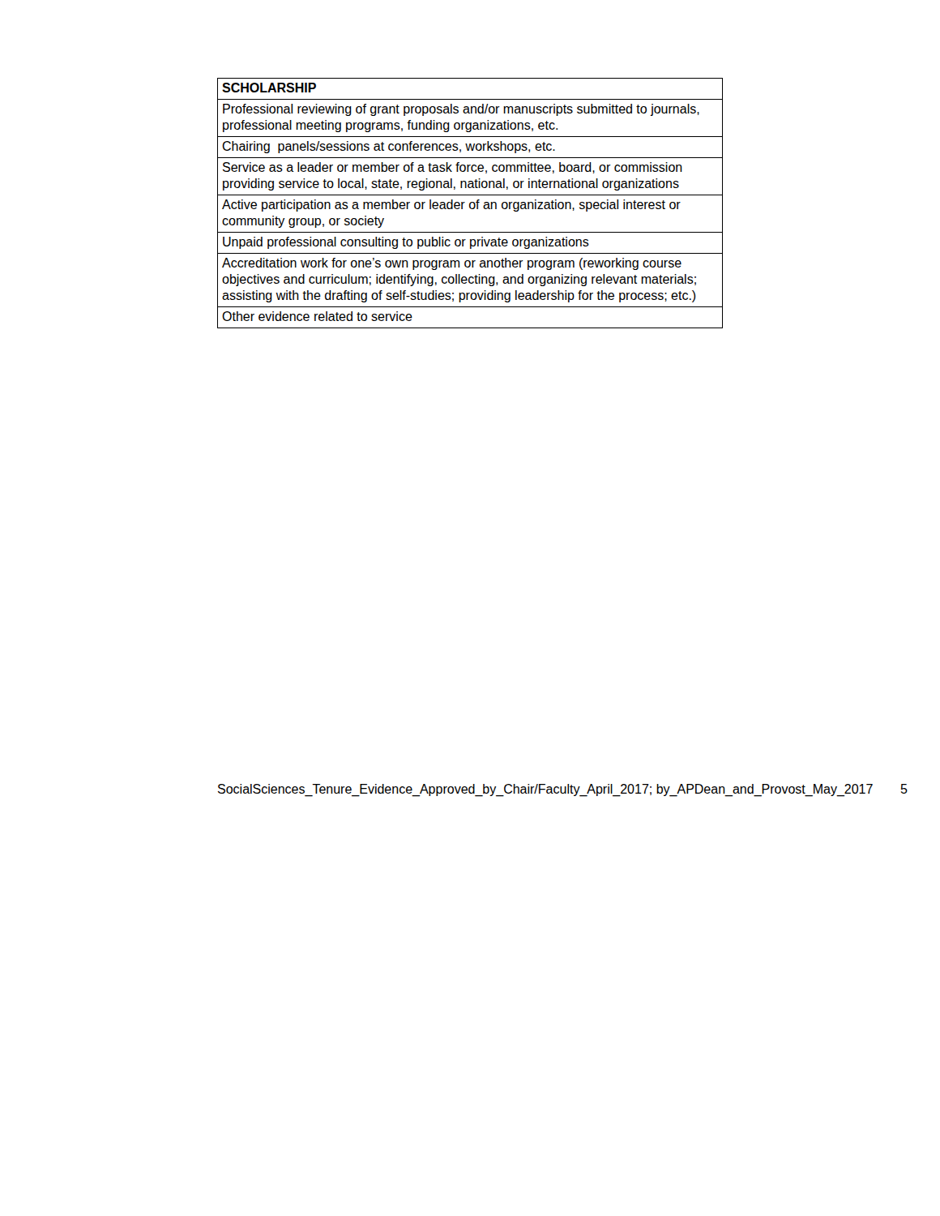| SCHOLARSHIP |
| Professional reviewing of grant proposals and/or manuscripts submitted to journals, professional meeting programs, funding organizations, etc. |
| Chairing panels/sessions at conferences, workshops, etc. |
| Service as a leader or member of a task force, committee, board, or commission providing service to local, state, regional, national, or international organizations |
| Active participation as a member or leader of an organization, special interest or community group, or society |
| Unpaid professional consulting to public or private organizations |
| Accreditation work for one’s own program or another program (reworking course objectives and curriculum; identifying, collecting, and organizing relevant materials; assisting with the drafting of self-studies; providing leadership for the process; etc.) |
| Other evidence related to service |
SocialSciences_Tenure_Evidence_Approved_by_Chair/Faculty_April_2017; by_APDean_and_Provost_May_2017 5